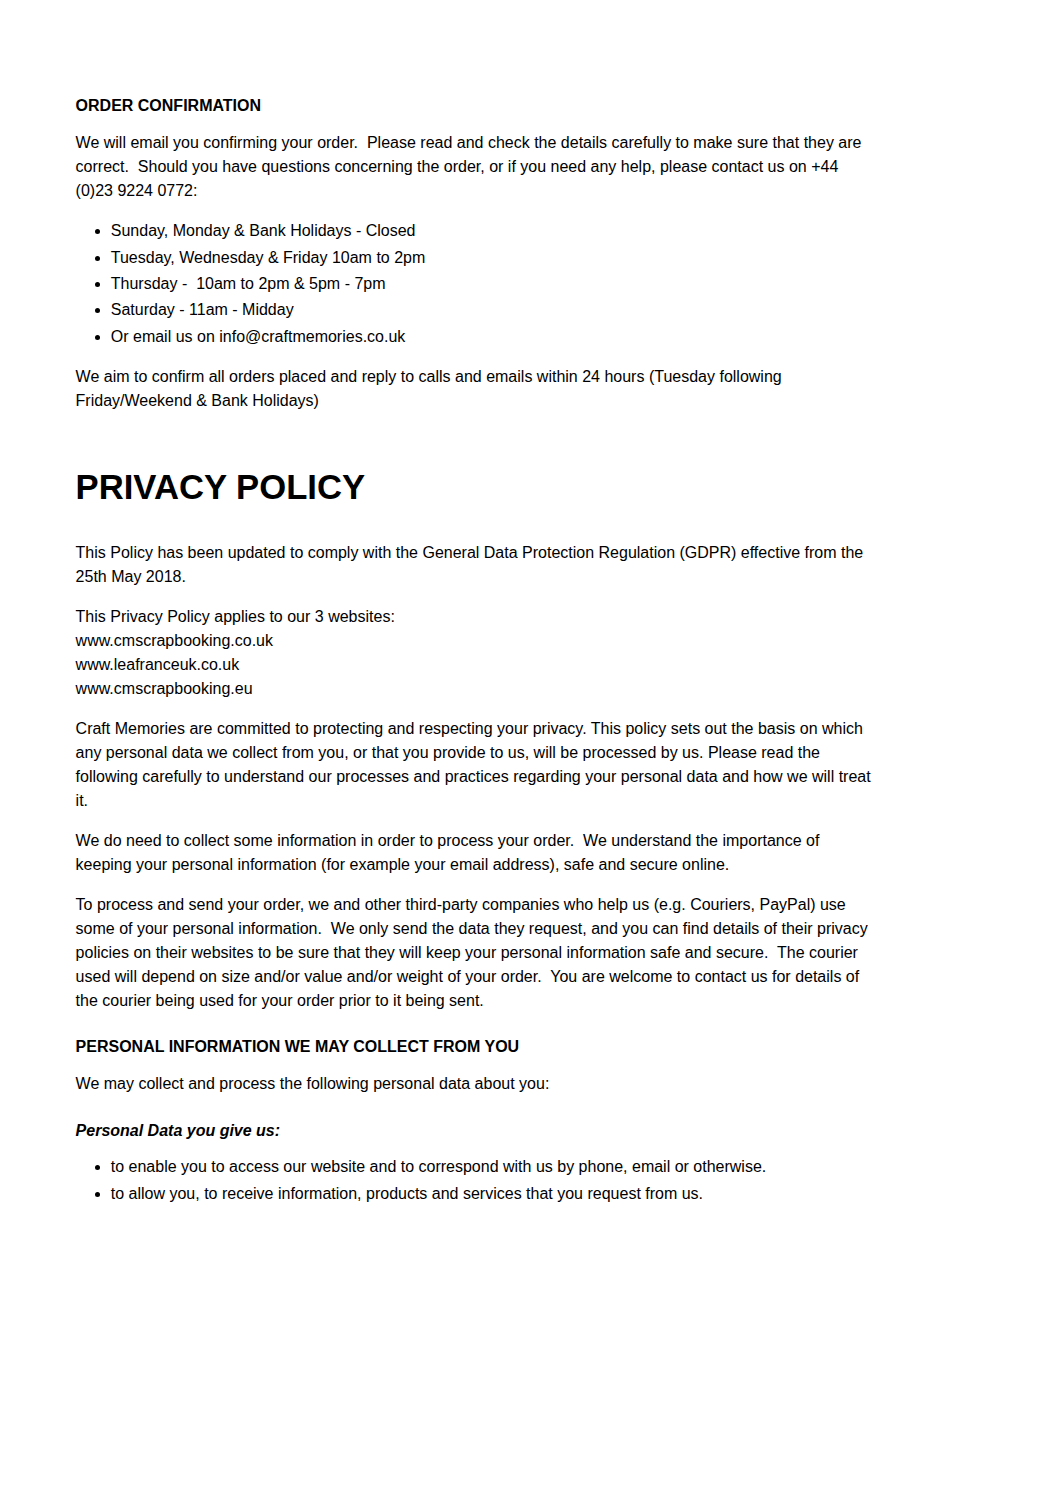Order Confirmation
We will email you confirming your order. Please read and check the details carefully to make sure that they are correct. Should you have questions concerning the order, or if you need any help, please contact us on +44 (0)23 9224 0772:
Sunday, Monday & Bank Holidays - Closed
Tuesday, Wednesday & Friday 10am to 2pm
Thursday - 10am to 2pm & 5pm - 7pm
Saturday - 11am - Midday
Or email us on info@craftmemories.co.uk
We aim to confirm all orders placed and reply to calls and emails within 24 hours (Tuesday following Friday/Weekend & Bank Holidays)
PRIVACY POLICY
This Policy has been updated to comply with the General Data Protection Regulation (GDPR) effective from the 25th May 2018.
This Privacy Policy applies to our 3 websites:
www.cmscrapbooking.co.uk
www.leafranceuk.co.uk
www.cmscrapbooking.eu
Craft Memories are committed to protecting and respecting your privacy. This policy sets out the basis on which any personal data we collect from you, or that you provide to us, will be processed by us. Please read the following carefully to understand our processes and practices regarding your personal data and how we will treat it.
We do need to collect some information in order to process your order. We understand the importance of keeping your personal information (for example your email address), safe and secure online.
To process and send your order, we and other third-party companies who help us (e.g. Couriers, PayPal) use some of your personal information. We only send the data they request, and you can find details of their privacy policies on their websites to be sure that they will keep your personal information safe and secure. The courier used will depend on size and/or value and/or weight of your order. You are welcome to contact us for details of the courier being used for your order prior to it being sent.
Personal Information We May Collect From You
We may collect and process the following personal data about you:
Personal Data you give us:
to enable you to access our website and to correspond with us by phone, email or otherwise.
to allow you, to receive information, products and services that you request from us.